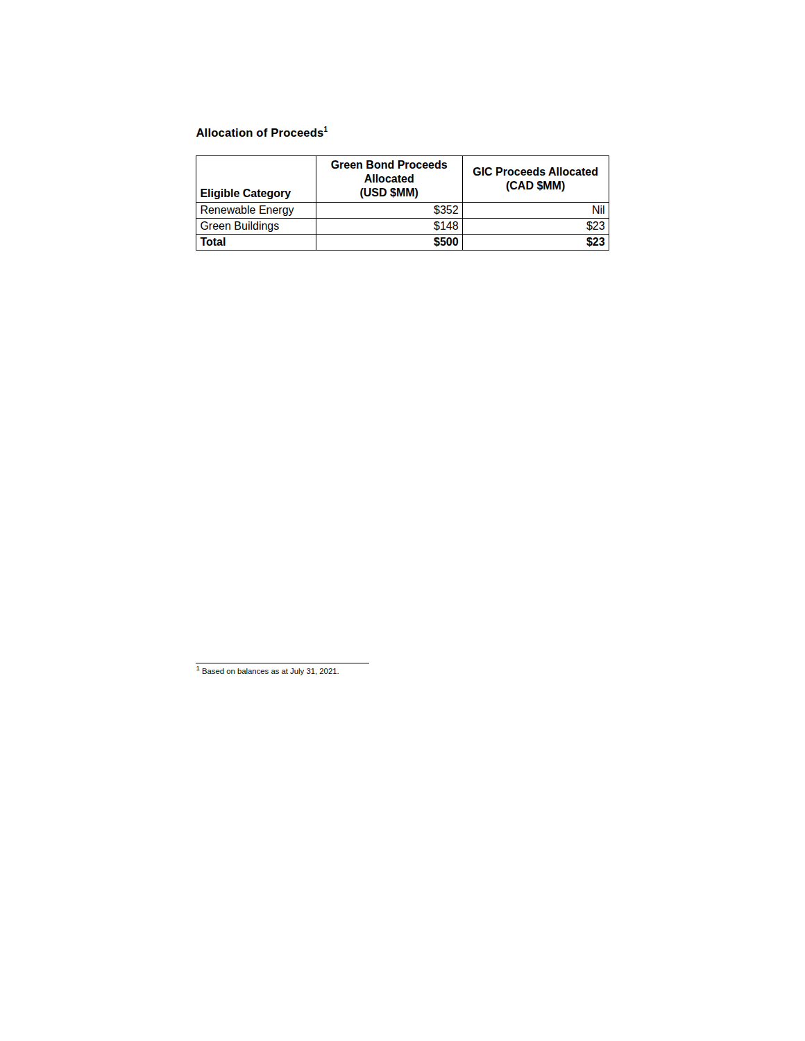Allocation of Proceeds1
| Eligible Category | Green Bond Proceeds Allocated (USD $MM) | GIC Proceeds Allocated (CAD $MM) |
| --- | --- | --- |
| Renewable Energy | $352 | Nil |
| Green Buildings | $148 | $23 |
| Total | $500 | $23 |
1 Based on balances as at July 31, 2021.